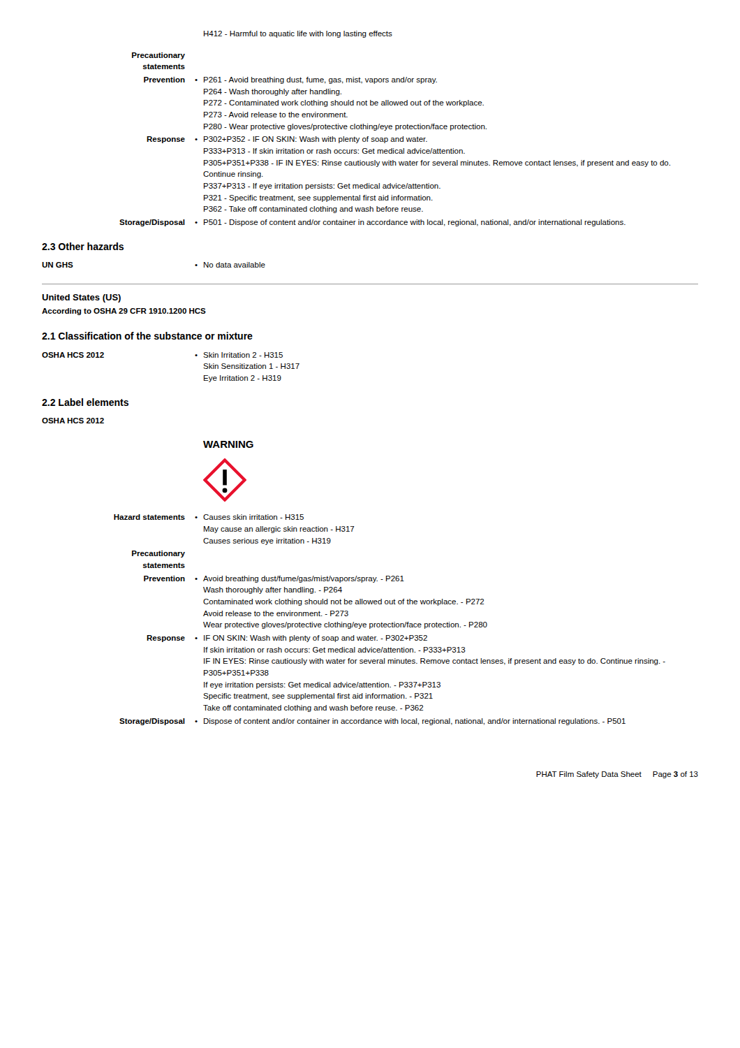H412 - Harmful to aquatic life with long lasting effects
Precautionary
statements
Prevention
•
P261 - Avoid breathing dust, fume, gas, mist, vapors and/or spray.
P264 - Wash thoroughly after handling.
P272 - Contaminated work clothing should not be allowed out of the workplace.
P273 - Avoid release to the environment.
P280 - Wear protective gloves/protective clothing/eye protection/face protection.
Response
•
P302+P352 - IF ON SKIN: Wash with plenty of soap and water.
P333+P313 - If skin irritation or rash occurs: Get medical advice/attention.
P305+P351+P338 - IF IN EYES: Rinse cautiously with water for several minutes. Remove contact lenses, if present and easy to do. Continue rinsing.
P337+P313 - If eye irritation persists: Get medical advice/attention.
P321 - Specific treatment, see supplemental first aid information.
P362 - Take off contaminated clothing and wash before reuse.
Storage/Disposal
•
P501 - Dispose of content and/or container in accordance with local, regional, national, and/or international regulations.
2.3 Other hazards
UN GHS
•
No data available
United States (US)
According to OSHA 29 CFR 1910.1200 HCS
2.1 Classification of the substance or mixture
OSHA HCS 2012
•
Skin Irritation 2 - H315
Skin Sensitization 1 - H317
Eye Irritation 2 - H319
2.2 Label elements
OSHA HCS 2012
WARNING
Hazard statements
•
Causes skin irritation - H315
May cause an allergic skin reaction - H317
Causes serious eye irritation - H319
Precautionary
statements
Prevention
•
Avoid breathing dust/fume/gas/mist/vapors/spray. - P261
Wash thoroughly after handling. - P264
Contaminated work clothing should not be allowed out of the workplace. - P272
Avoid release to the environment. - P273
Wear protective gloves/protective clothing/eye protection/face protection. - P280
Response
•
IF ON SKIN: Wash with plenty of soap and water. - P302+P352
If skin irritation or rash occurs: Get medical advice/attention. - P333+P313
IF IN EYES: Rinse cautiously with water for several minutes. Remove contact lenses, if present and easy to do. Continue rinsing. - P305+P351+P338
If eye irritation persists: Get medical advice/attention. - P337+P313
Specific treatment, see supplemental first aid information. - P321
Take off contaminated clothing and wash before reuse. - P362
Storage/Disposal
•
Dispose of content and/or container in accordance with local, regional, national, and/or international regulations. - P501
PHAT Film Safety Data Sheet Page 3 of 13